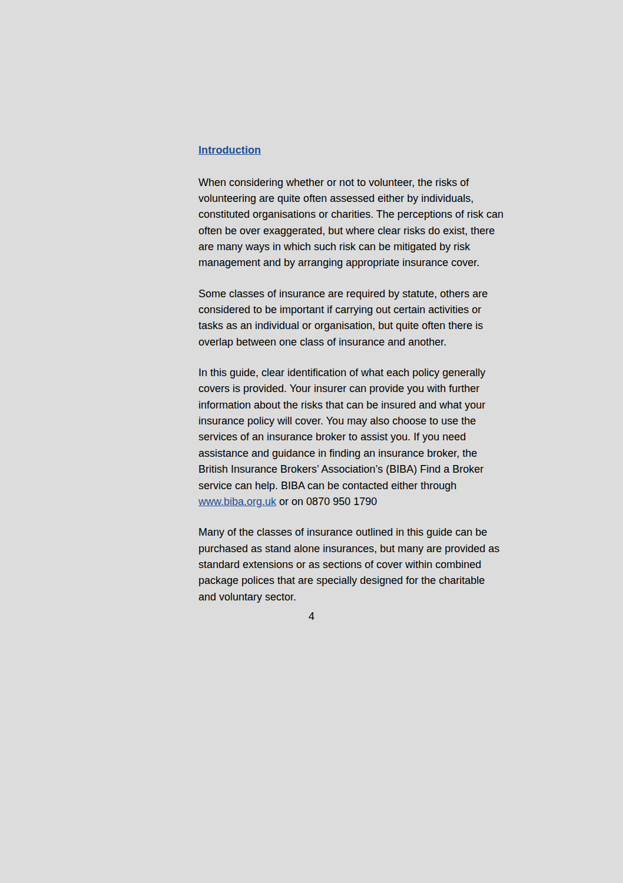Introduction
When considering whether or not to volunteer, the risks of volunteering are quite often assessed either by individuals, constituted organisations or charities. The perceptions of risk can often be over exaggerated, but where clear risks do exist, there are many ways in which such risk can be mitigated by risk management and by arranging appropriate insurance cover.
Some classes of insurance are required by statute, others are considered to be important if carrying out certain activities or tasks as an individual or organisation, but quite often there is overlap between one class of insurance and another.
In this guide, clear identification of what each policy generally covers is provided. Your insurer can provide you with further information about the risks that can be insured and what your insurance policy will cover. You may also choose to use the services of an insurance broker to assist you. If you need assistance and guidance in finding an insurance broker, the British Insurance Brokers’ Association’s (BIBA) Find a Broker service can help. BIBA can be contacted either through www.biba.org.uk or on 0870 950 1790
Many of the classes of insurance outlined in this guide can be purchased as stand alone insurances, but many are provided as standard extensions or as sections of cover within combined package polices that are specially designed for the charitable and voluntary sector.
4